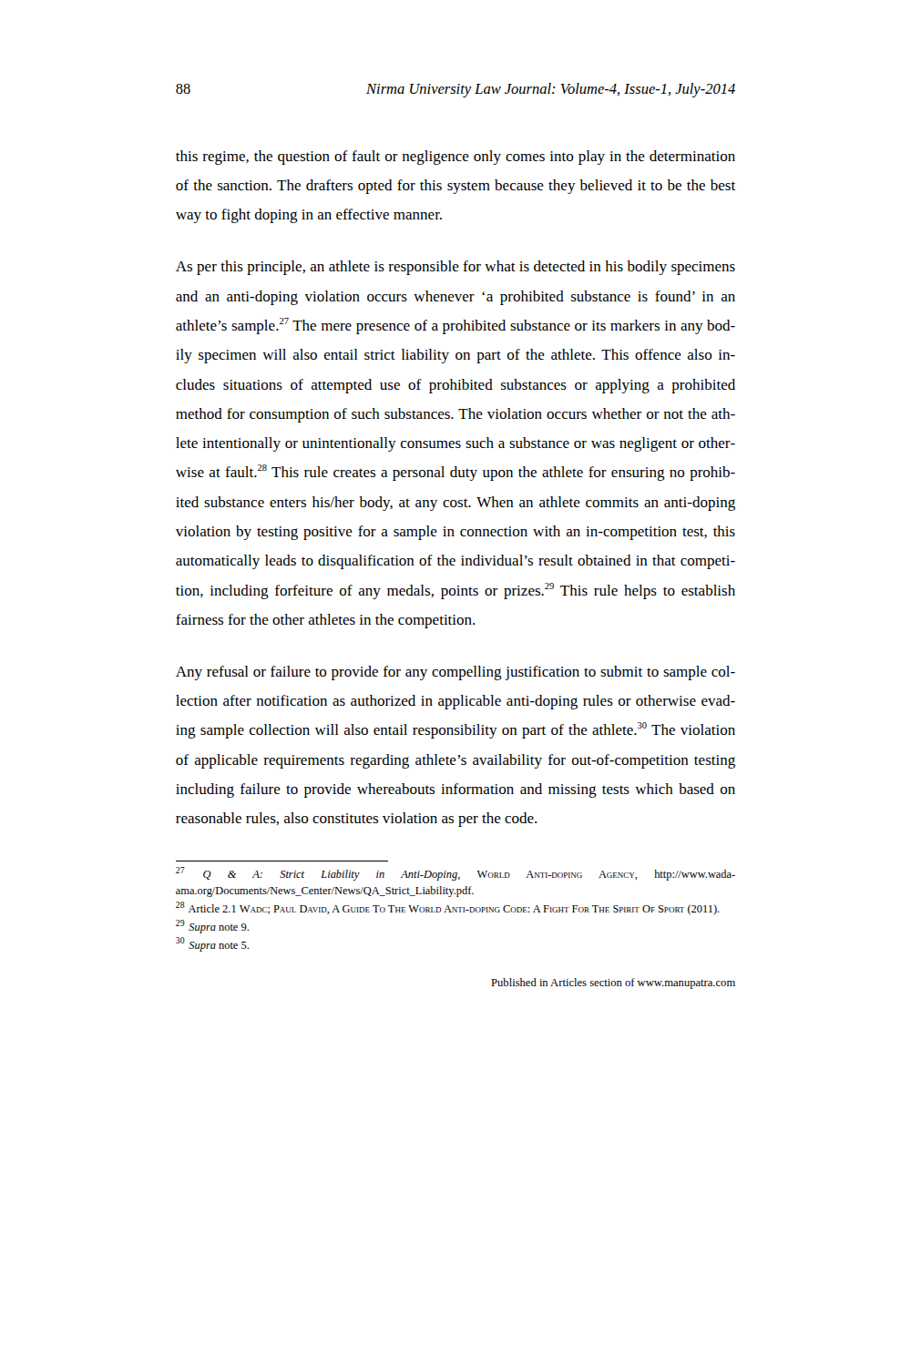88 Nirma University Law Journal: Volume-4, Issue-1, July-2014
this regime, the question of fault or negligence only comes into play in the determination of the sanction. The drafters opted for this system because they believed it to be the best way to fight doping in an effective manner.
As per this principle, an athlete is responsible for what is detected in his bodily specimens and an anti-doping violation occurs whenever ‘a prohibited substance is found’ in an athlete’s sample.27 The mere presence of a prohibited substance or its markers in any bodily specimen will also entail strict liability on part of the athlete. This offence also includes situations of attempted use of prohibited substances or applying a prohibited method for consumption of such substances. The violation occurs whether or not the athlete intentionally or unintentionally consumes such a substance or was negligent or otherwise at fault.28 This rule creates a personal duty upon the athlete for ensuring no prohibited substance enters his/her body, at any cost. When an athlete commits an anti-doping violation by testing positive for a sample in connection with an in-competition test, this automatically leads to disqualification of the individual’s result obtained in that competition, including forfeiture of any medals, points or prizes.29 This rule helps to establish fairness for the other athletes in the competition.
Any refusal or failure to provide for any compelling justification to submit to sample collection after notification as authorized in applicable anti-doping rules or otherwise evading sample collection will also entail responsibility on part of the athlete.30 The violation of applicable requirements regarding athlete’s availability for out-of-competition testing including failure to provide whereabouts information and missing tests which based on reasonable rules, also constitutes violation as per the code.
27 Q & A: Strict Liability in Anti-Doping, World Anti-doping Agency, http://www.wada-ama.org/Documents/News_Center/News/QA_Strict_Liability.pdf.
28 Article 2.1 Wadc; Paul David, A Guide To The World Anti-doping Code: A Fight For The Spirit Of Sport (2011).
29 Supra note 9.
30 Supra note 5.
Published in Articles section of www.manupatra.com